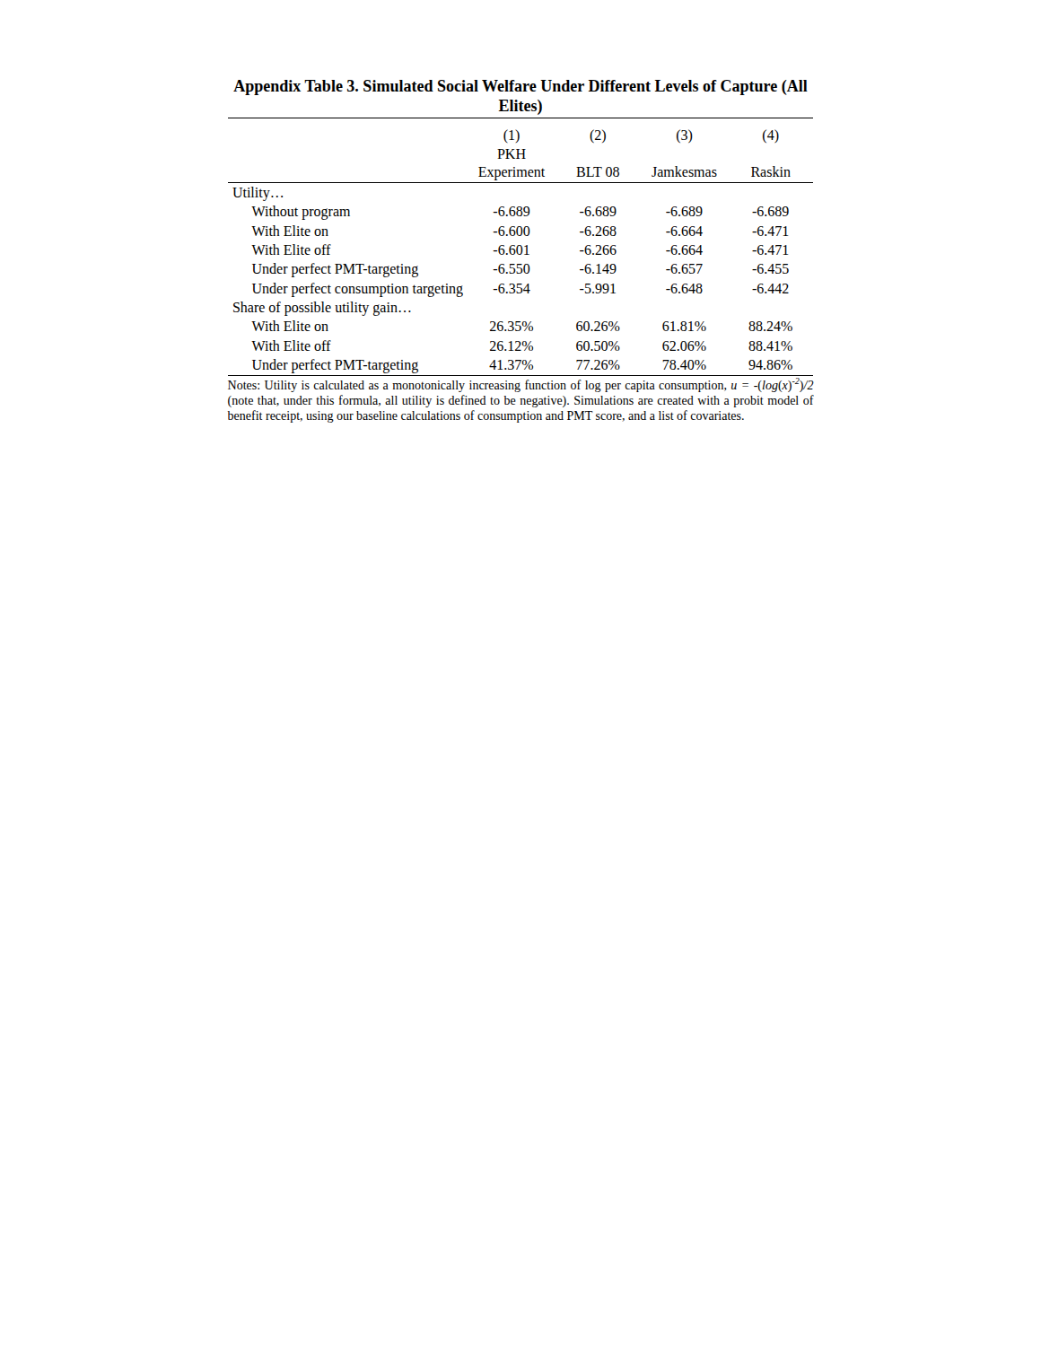Appendix Table 3. Simulated Social Welfare Under Different Levels of Capture (All Elites)
| | (1) | (2) | (3) | (4) |
| --- | --- | --- | --- | --- |
| | PKH Experiment | BLT 08 | Jamkesmas | Raskin |
| Utility… | | | | |
| Without program | -6.689 | -6.689 | -6.689 | -6.689 |
| With Elite on | -6.600 | -6.268 | -6.664 | -6.471 |
| With Elite off | -6.601 | -6.266 | -6.664 | -6.471 |
| Under perfect PMT-targeting | -6.550 | -6.149 | -6.657 | -6.455 |
| Under perfect consumption targeting | -6.354 | -5.991 | -6.648 | -6.442 |
| Share of possible utility gain… | | | | |
| With Elite on | 26.35% | 60.26% | 61.81% | 88.24% |
| With Elite off | 26.12% | 60.50% | 62.06% | 88.41% |
| Under perfect PMT-targeting | 41.37% | 77.26% | 78.40% | 94.86% |
Notes: Utility is calculated as a monotonically increasing function of log per capita consumption, u = -(log(x)-2)/2 (note that, under this formula, all utility is defined to be negative). Simulations are created with a probit model of benefit receipt, using our baseline calculations of consumption and PMT score, and a list of covariates.